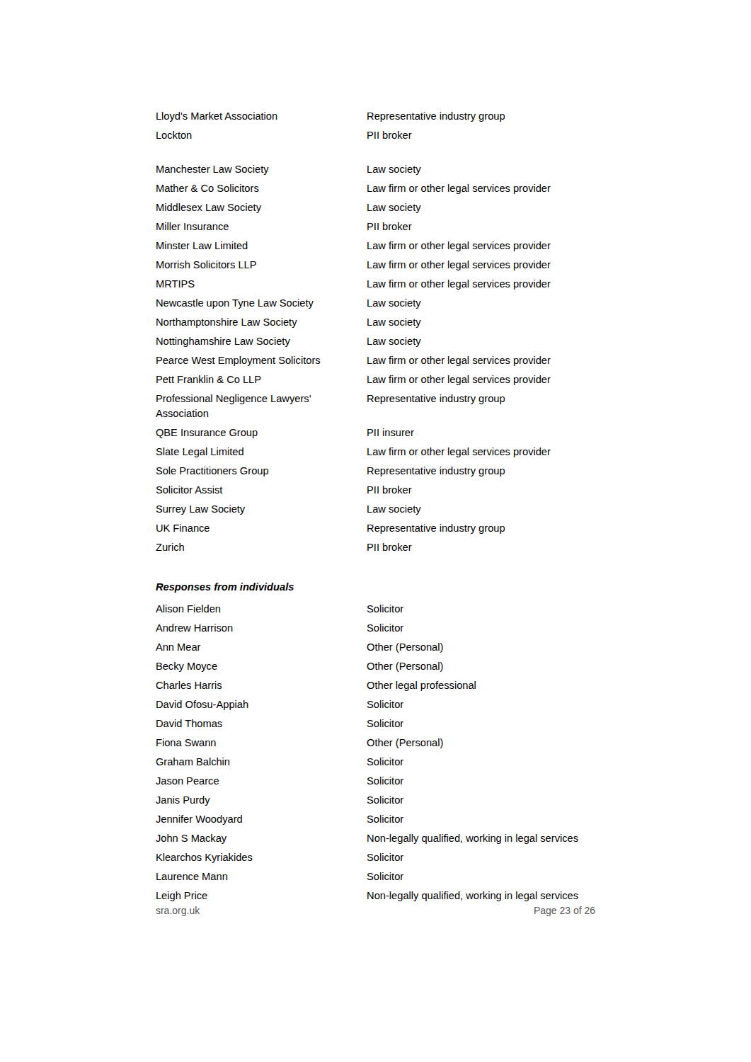| Lloyd's Market Association | Representative industry group |
| Lockton | PII broker |
| Manchester Law Society | Law society |
| Mather & Co Solicitors | Law firm or other legal services provider |
| Middlesex Law Society | Law society |
| Miller Insurance | PII broker |
| Minster Law Limited | Law firm or other legal services provider |
| Morrish Solicitors LLP | Law firm or other legal services provider |
| MRTIPS | Law firm or other legal services provider |
| Newcastle upon Tyne Law Society | Law society |
| Northamptonshire Law Society | Law society |
| Nottinghamshire Law Society | Law society |
| Pearce West Employment Solicitors | Law firm or other legal services provider |
| Pett Franklin & Co LLP | Law firm or other legal services provider |
| Professional Negligence Lawyers' Association | Representative industry group |
| QBE Insurance Group | PII insurer |
| Slate Legal Limited | Law firm or other legal services provider |
| Sole Practitioners Group | Representative industry group |
| Solicitor Assist | PII broker |
| Surrey Law Society | Law society |
| UK Finance | Representative industry group |
| Zurich | PII broker |
Responses from individuals
| Alison Fielden | Solicitor |
| Andrew Harrison | Solicitor |
| Ann Mear | Other (Personal) |
| Becky Moyce | Other (Personal) |
| Charles Harris | Other legal professional |
| David Ofosu-Appiah | Solicitor |
| David Thomas | Solicitor |
| Fiona Swann | Other (Personal) |
| Graham Balchin | Solicitor |
| Jason Pearce | Solicitor |
| Janis Purdy | Solicitor |
| Jennifer Woodyard | Solicitor |
| John S Mackay | Non-legally qualified, working in legal services |
| Klearchos Kyriakides | Solicitor |
| Laurence Mann | Solicitor |
| Leigh Price | Non-legally qualified, working in legal services |
sra.org.uk Page 23 of 26